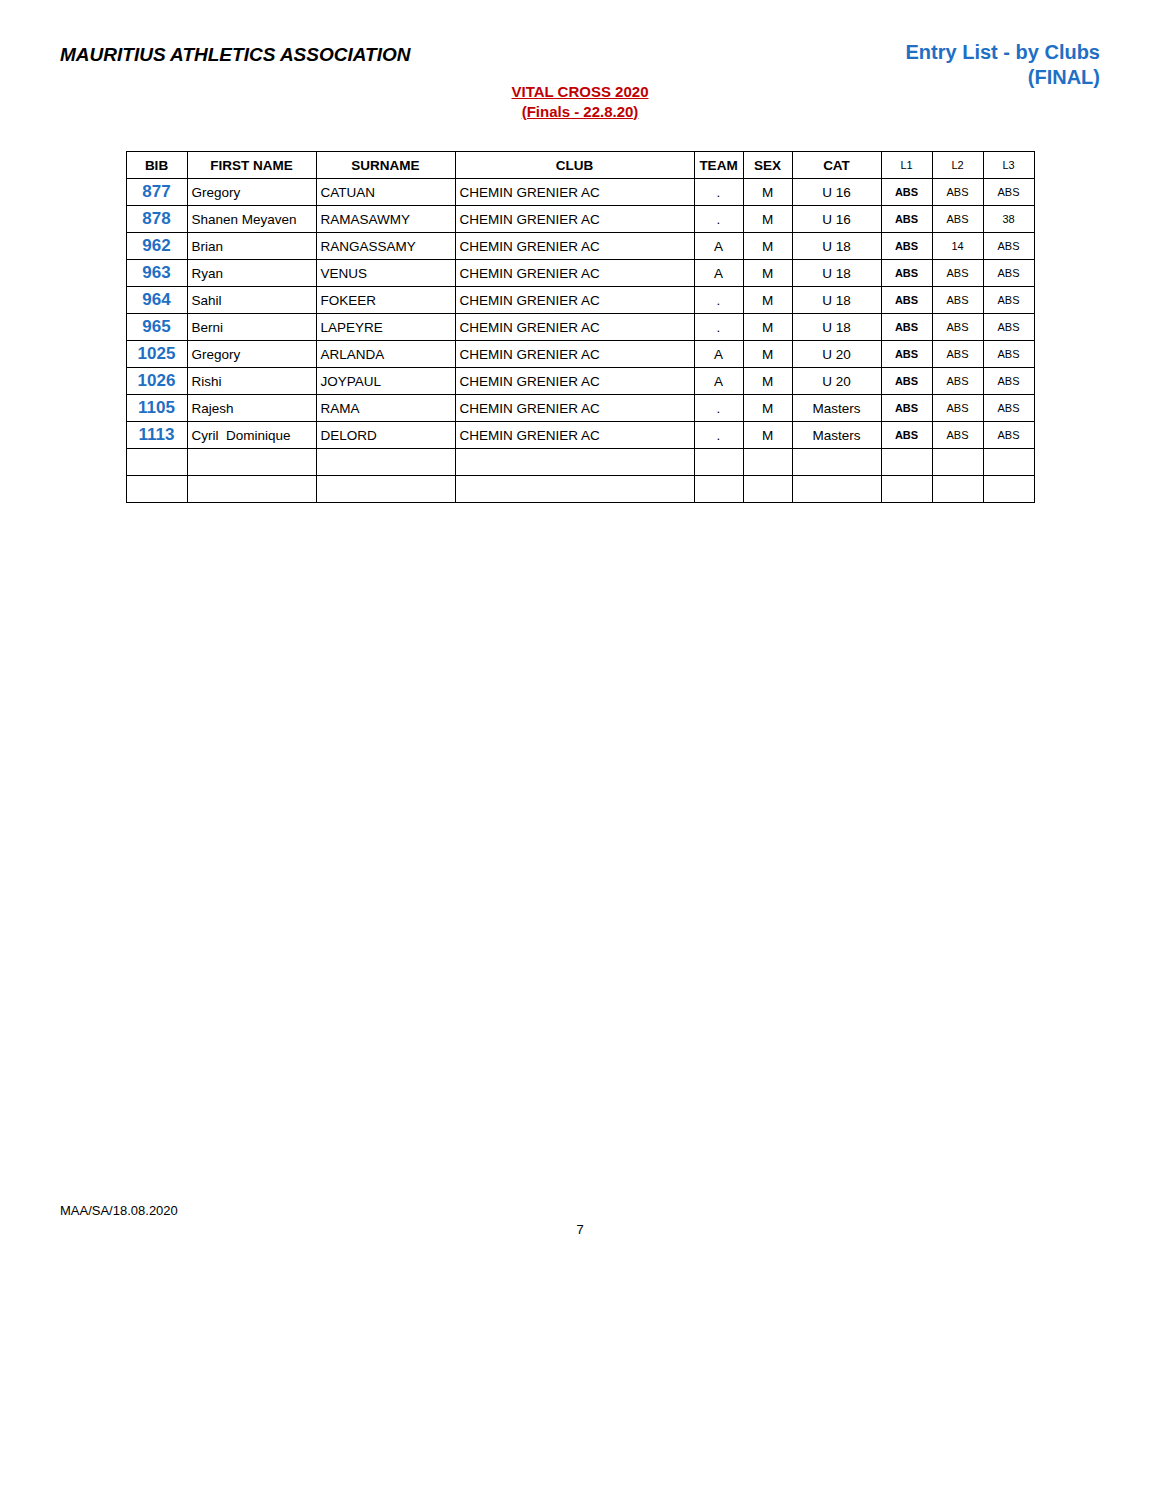MAURITIUS ATHLETICS ASSOCIATION
Entry List - by Clubs
(FINAL)
VITAL CROSS 2020
(Finals - 22.8.20)
| BIB | FIRST NAME | SURNAME | CLUB | TEAM | SEX | CAT | L1 | L2 | L3 |
| --- | --- | --- | --- | --- | --- | --- | --- | --- | --- |
| 877 | Gregory | CATUAN | CHEMIN GRENIER AC | . | M | U 16 | ABS | ABS | ABS |
| 878 | Shanen Meyaven | RAMASAWMY | CHEMIN GRENIER AC | . | M | U 16 | ABS | ABS | 38 |
| 962 | Brian | RANGASSAMY | CHEMIN GRENIER AC | A | M | U 18 | ABS | 14 | ABS |
| 963 | Ryan | VENUS | CHEMIN GRENIER AC | A | M | U 18 | ABS | ABS | ABS |
| 964 | Sahil | FOKEER | CHEMIN GRENIER AC | . | M | U 18 | ABS | ABS | ABS |
| 965 | Berni | LAPEYRE | CHEMIN GRENIER AC | . | M | U 18 | ABS | ABS | ABS |
| 1025 | Gregory | ARLANDA | CHEMIN GRENIER AC | A | M | U 20 | ABS | ABS | ABS |
| 1026 | Rishi | JOYPAUL | CHEMIN GRENIER AC | A | M | U 20 | ABS | ABS | ABS |
| 1105 | Rajesh | RAMA | CHEMIN GRENIER AC | . | M | Masters | ABS | ABS | ABS |
| 1113 | Cyril Dominique | DELORD | CHEMIN GRENIER AC | . | M | Masters | ABS | ABS | ABS |
MAA/SA/18.08.2020
7